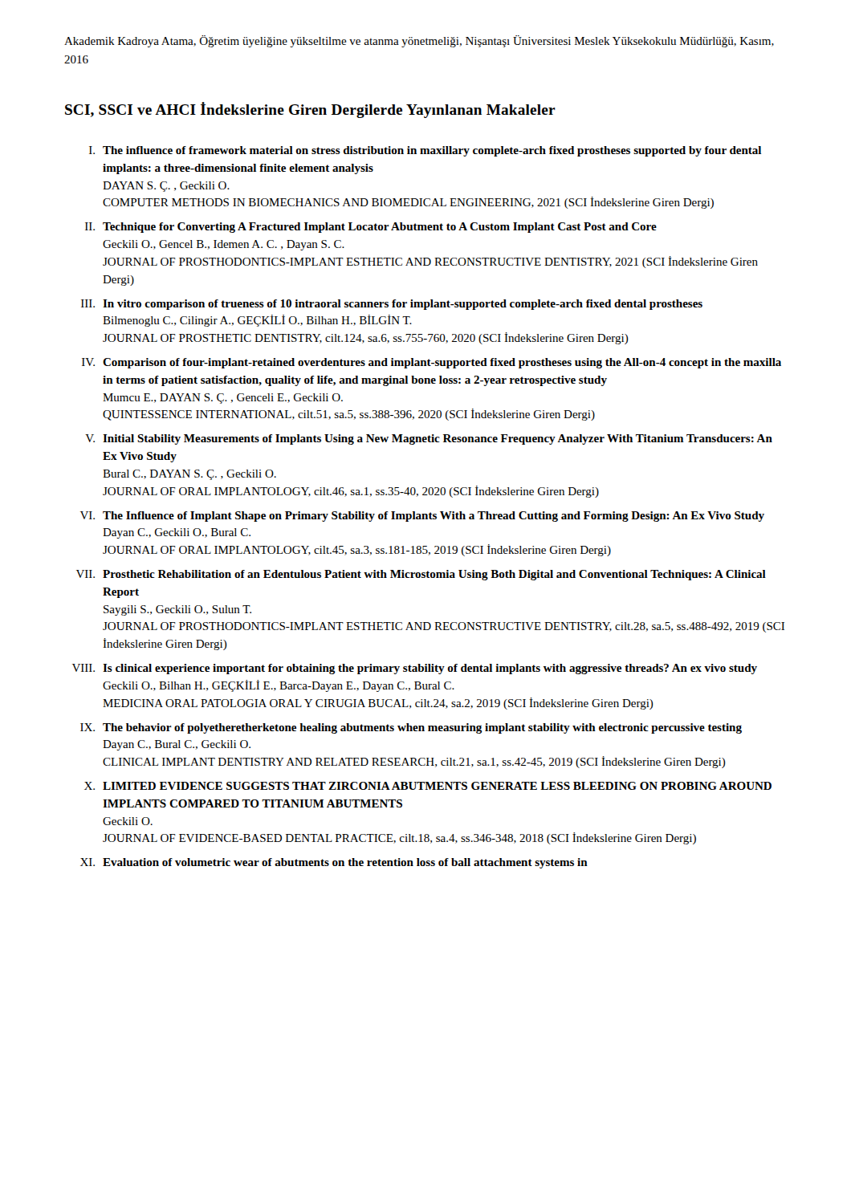Akademik Kadroya Atama, Öğretim üyeliğine yükseltilme ve atanma yönetmeliği, Nişantaşı Üniversitesi Meslek Yüksekokulu Müdürlüğü, Kasım, 2016
SCI, SSCI ve AHCI İndekslerine Giren Dergilerde Yayınlanan Makaleler
The influence of framework material on stress distribution in maxillary complete-arch fixed prostheses supported by four dental implants: a three-dimensional finite element analysis DAYAN S. Ç. , Geckili O. COMPUTER METHODS IN BIOMECHANICS AND BIOMEDICAL ENGINEERING, 2021 (SCI İndekslerine Giren Dergi)
Technique for Converting A Fractured Implant Locator Abutment to A Custom Implant Cast Post and Core Geckili O., Gencel B., Idemen A. C. , Dayan S. C. JOURNAL OF PROSTHODONTICS-IMPLANT ESTHETIC AND RECONSTRUCTIVE DENTISTRY, 2021 (SCI İndekslerine Giren Dergi)
In vitro comparison of trueness of 10 intraoral scanners for implant-supported complete-arch fixed dental prostheses Bilmenoglu C., Cilingir A., GEÇKİLİ O., Bilhan H., BİLGİN T. JOURNAL OF PROSTHETIC DENTISTRY, cilt.124, sa.6, ss.755-760, 2020 (SCI İndekslerine Giren Dergi)
Comparison of four-implant-retained overdentures and implant-supported fixed prostheses using the All-on-4 concept in the maxilla in terms of patient satisfaction, quality of life, and marginal bone loss: a 2-year retrospective study Mumcu E., DAYAN S. Ç. , Genceli E., Geckili O. QUINTESSENCE INTERNATIONAL, cilt.51, sa.5, ss.388-396, 2020 (SCI İndekslerine Giren Dergi)
Initial Stability Measurements of Implants Using a New Magnetic Resonance Frequency Analyzer With Titanium Transducers: An Ex Vivo Study Bural C., DAYAN S. Ç. , Geckili O. JOURNAL OF ORAL IMPLANTOLOGY, cilt.46, sa.1, ss.35-40, 2020 (SCI İndekslerine Giren Dergi)
The Influence of Implant Shape on Primary Stability of Implants With a Thread Cutting and Forming Design: An Ex Vivo Study Dayan C., Geckili O., Bural C. JOURNAL OF ORAL IMPLANTOLOGY, cilt.45, sa.3, ss.181-185, 2019 (SCI İndekslerine Giren Dergi)
Prosthetic Rehabilitation of an Edentulous Patient with Microstomia Using Both Digital and Conventional Techniques: A Clinical Report Saygili S., Geckili O., Sulun T. JOURNAL OF PROSTHODONTICS-IMPLANT ESTHETIC AND RECONSTRUCTIVE DENTISTRY, cilt.28, sa.5, ss.488-492, 2019 (SCI İndekslerine Giren Dergi)
Is clinical experience important for obtaining the primary stability of dental implants with aggressive threads? An ex vivo study Geckili O., Bilhan H., GEÇKİLİ E., Barca-Dayan E., Dayan C., Bural C. MEDICINA ORAL PATOLOGIA ORAL Y CIRUGIA BUCAL, cilt.24, sa.2, 2019 (SCI İndekslerine Giren Dergi)
The behavior of polyetheretherketone healing abutments when measuring implant stability with electronic percussive testing Dayan C., Bural C., Geckili O. CLINICAL IMPLANT DENTISTRY AND RELATED RESEARCH, cilt.21, sa.1, ss.42-45, 2019 (SCI İndekslerine Giren Dergi)
LIMITED EVIDENCE SUGGESTS THAT ZIRCONIA ABUTMENTS GENERATE LESS BLEEDING ON PROBING AROUND IMPLANTS COMPARED TO TITANIUM ABUTMENTS Geckili O. JOURNAL OF EVIDENCE-BASED DENTAL PRACTICE, cilt.18, sa.4, ss.346-348, 2018 (SCI İndekslerine Giren Dergi)
Evaluation of volumetric wear of abutments on the retention loss of ball attachment systems in